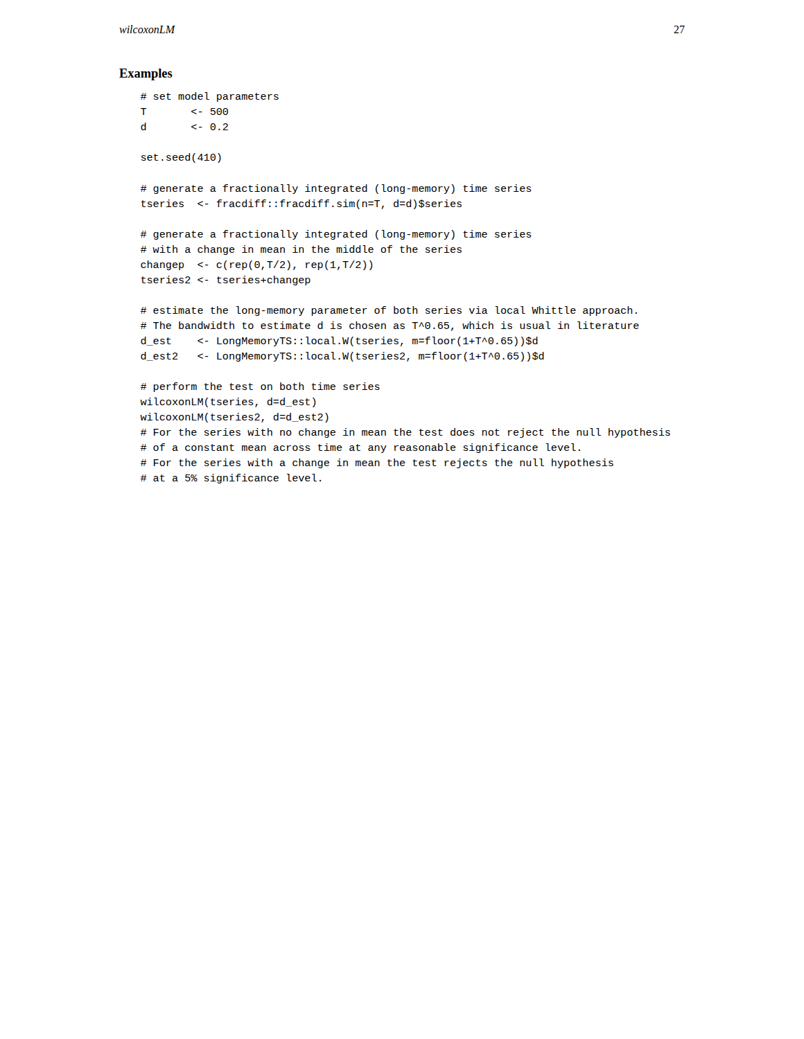wilcoxonLM 27
Examples
# set model parameters
T       <- 500
d       <- 0.2

set.seed(410)

# generate a fractionally integrated (long-memory) time series
tseries  <- fracdiff::fracdiff.sim(n=T, d=d)$series

# generate a fractionally integrated (long-memory) time series
# with a change in mean in the middle of the series
changep  <- c(rep(0,T/2), rep(1,T/2))
tseries2 <- tseries+changep

# estimate the long-memory parameter of both series via local Whittle approach.
# The bandwidth to estimate d is chosen as T^0.65, which is usual in literature
d_est    <- LongMemoryTS::local.W(tseries, m=floor(1+T^0.65))$d
d_est2   <- LongMemoryTS::local.W(tseries2, m=floor(1+T^0.65))$d

# perform the test on both time series
wilcoxonLM(tseries, d=d_est)
wilcoxonLM(tseries2, d=d_est2)
# For the series with no change in mean the test does not reject the null hypothesis
# of a constant mean across time at any reasonable significance level.
# For the series with a change in mean the test rejects the null hypothesis
# at a 5% significance level.